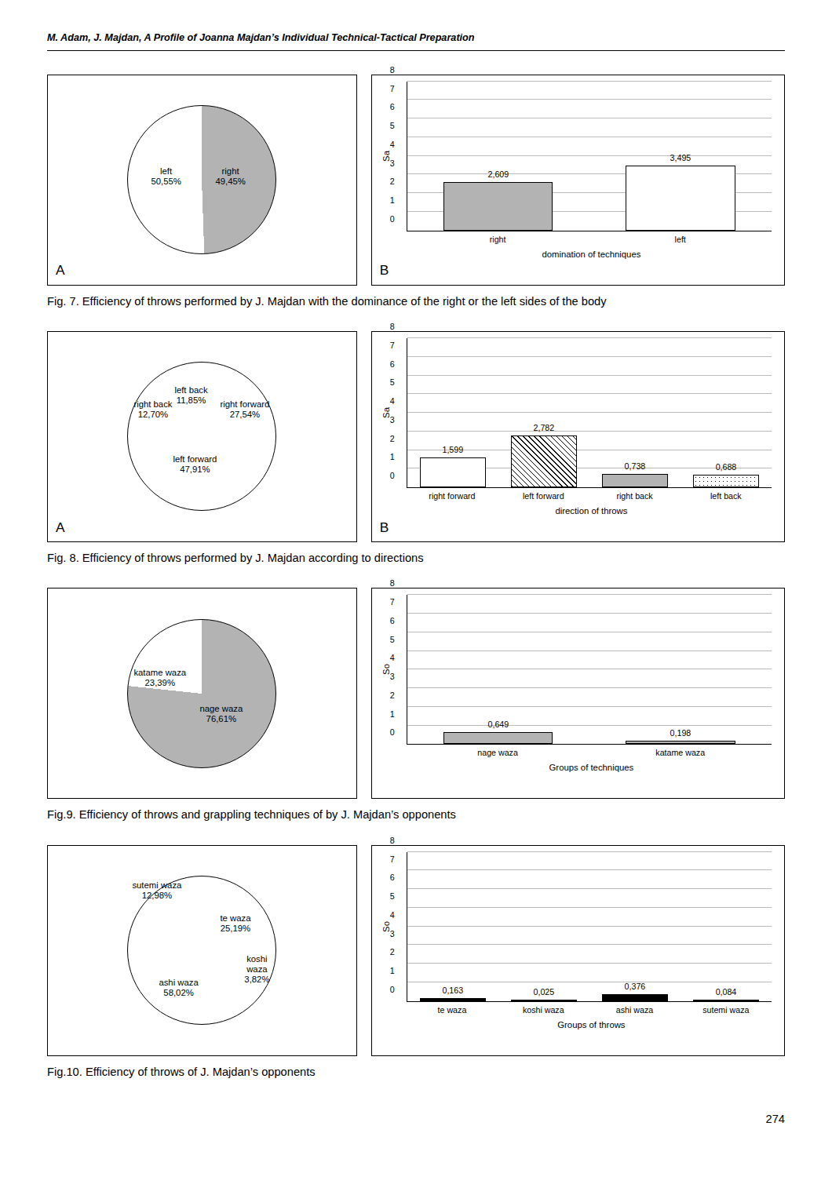M. Adam, J. Majdan, A Profile of Joanna Majdan’s Individual Technical-Tactical Preparation
right
49,45%
left
50,55%
A
Sa
8
7
6
5
4
3
2
1
0
2,609
3,495
right
left
domination of techniques
B
Fig. 7. Efficiency of throws performed by J. Majdan with the dominance of the right or the left sides of the body
left back
11,85%
right back
12,70%
right forward
27,54%
left forward
47,91%
A
Sa
8
7
6
5
4
3
2
1
0
1,599
2,782
0,738
0,688
right forward
left forward
right back
left back
direction of throws
B
Fig. 8. Efficiency of throws performed by J. Majdan according to directions
katame waza
23,39%
nage waza
76,61%
So
8
7
6
5
4
3
2
1
0
0,649
0,198
nage waza
katame waza
Groups of techniques
Fig.9. Efficiency of throws and grappling techniques of by J. Majdan’s opponents
sutemi waza
12,98%
te waza
25,19%
koshi waza
3,82%
ashi waza
58,02%
So
8
7
6
5
4
3
2
1
0
0,163
0,025
0,376
0,084
te waza
koshi waza
ashi waza
sutemi waza
Groups of throws
Fig.10. Efficiency of throws of J. Majdan’s opponents
274